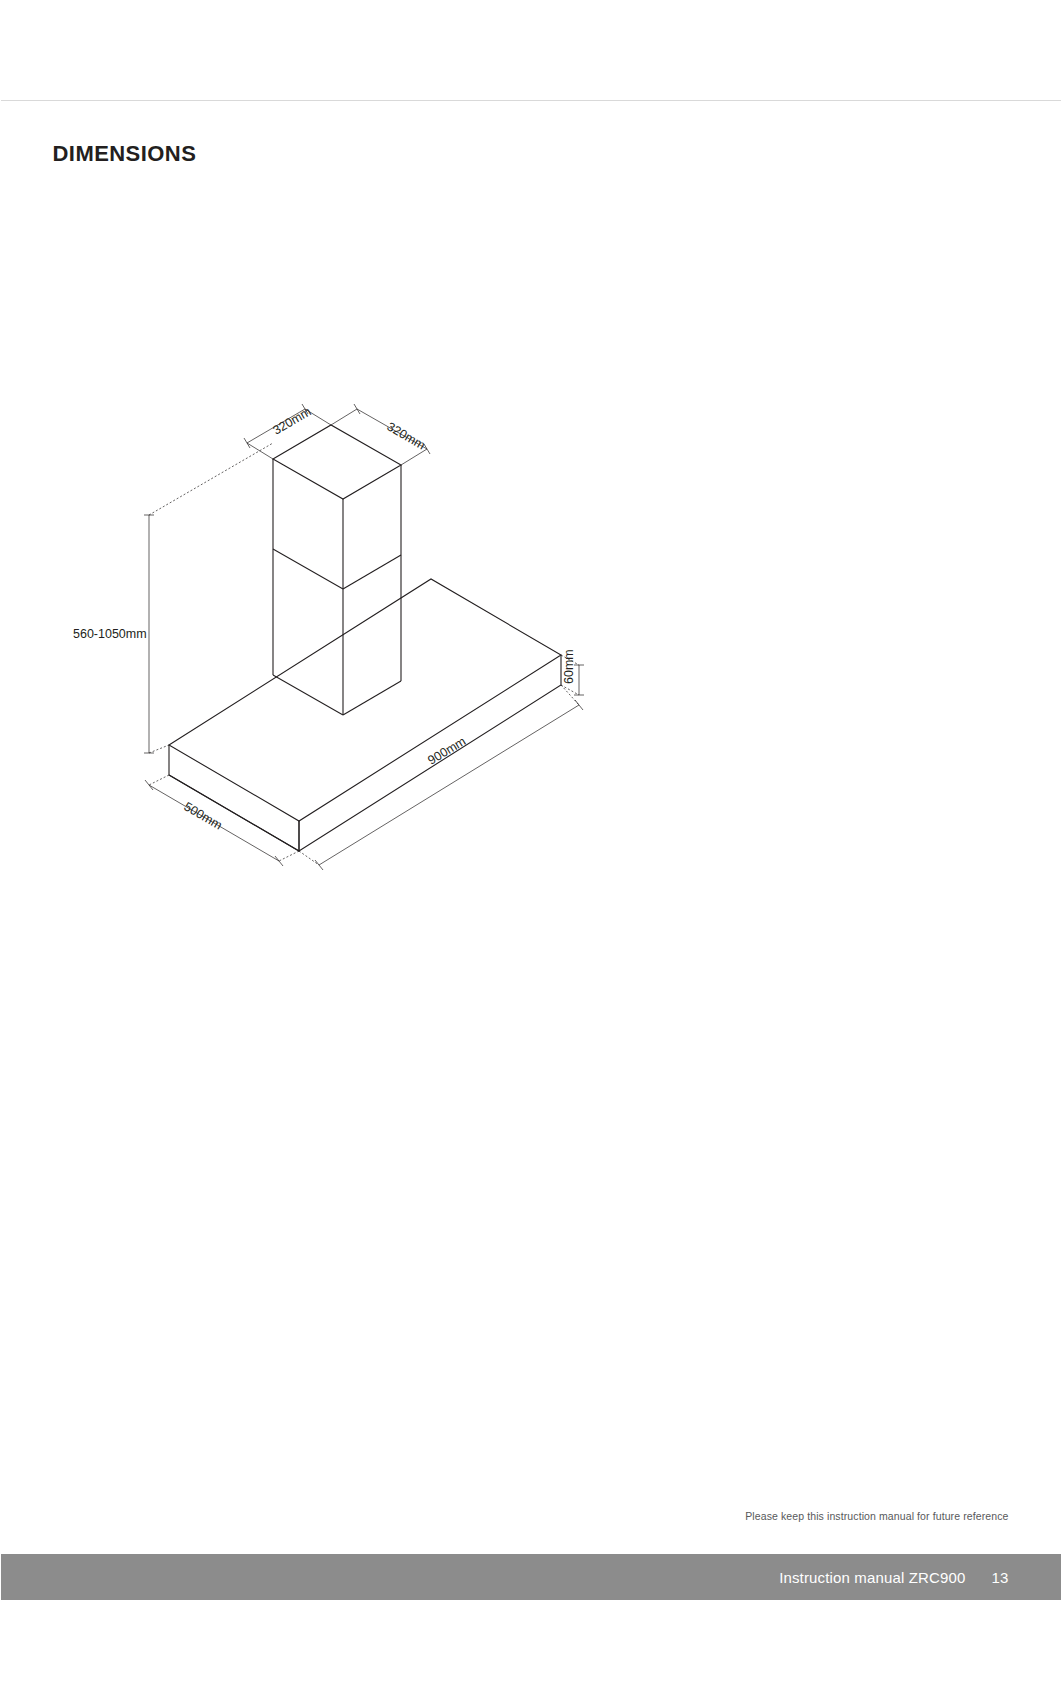Dimensions
320mm 320mm 560-1050mm 60mm 900mm 500mm
Please keep this instruction manual for future reference
Instruction manual ZRC900 13